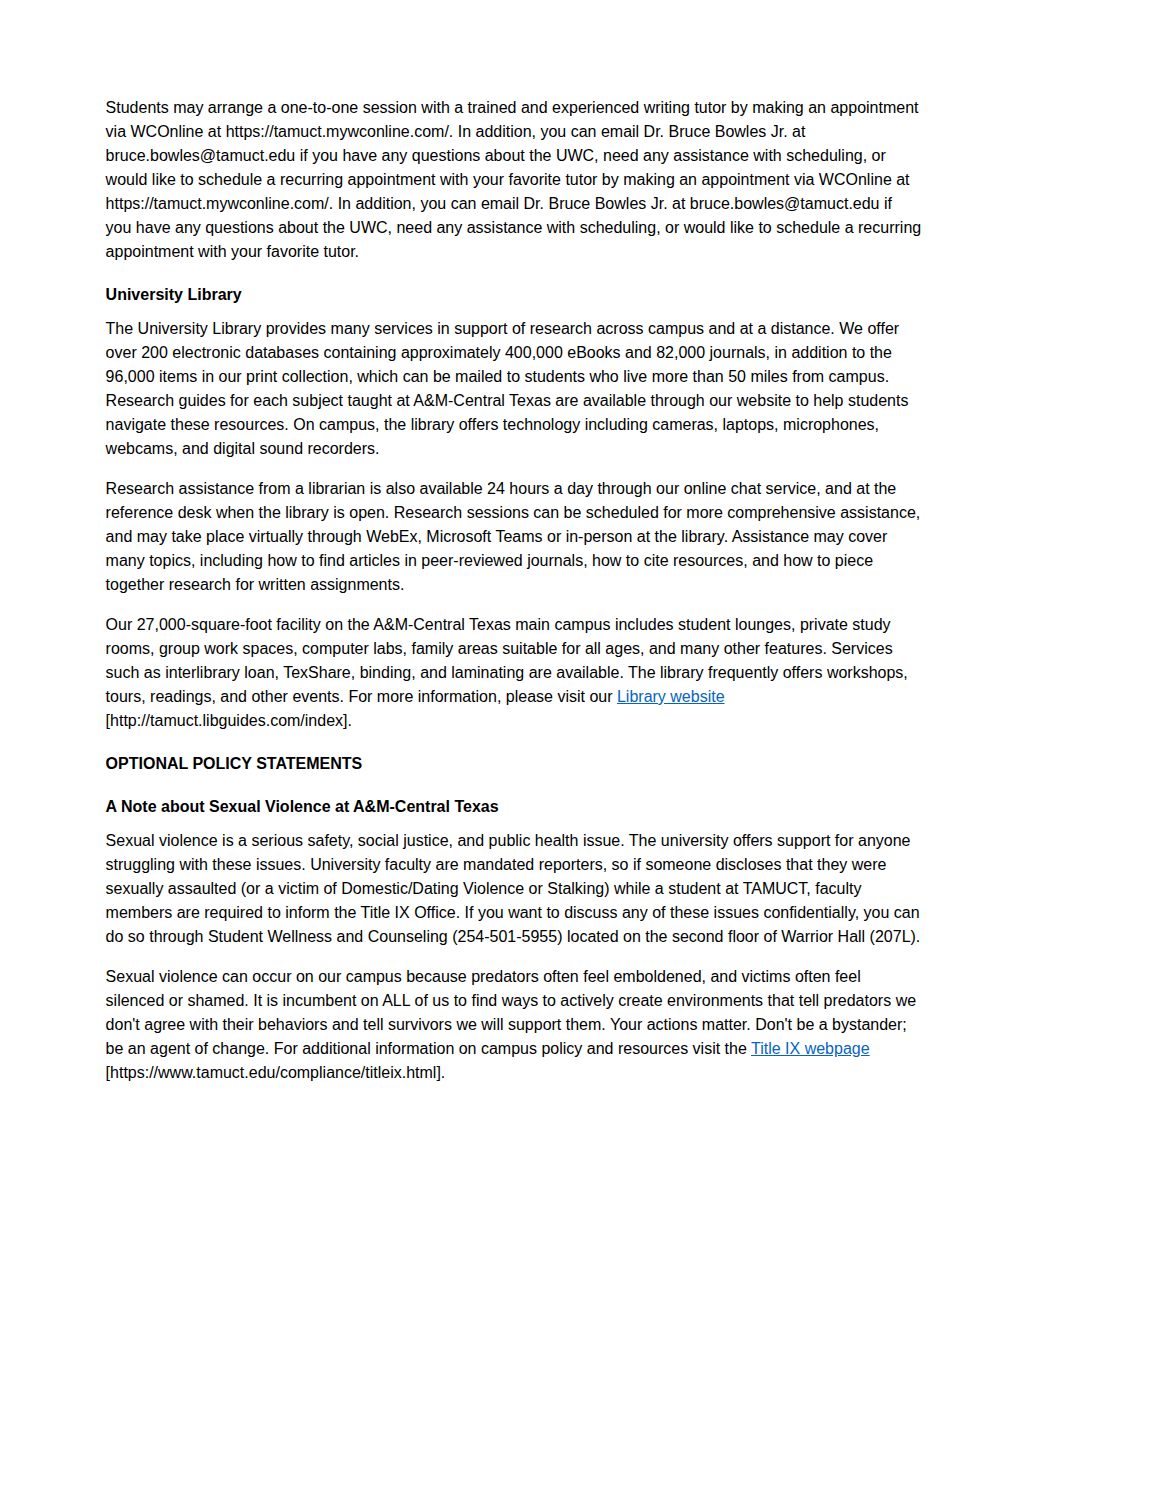Students may arrange a one-to-one session with a trained and experienced writing tutor by making an appointment via WCOnline at https://tamuct.mywconline.com/. In addition, you can email Dr. Bruce Bowles Jr. at bruce.bowles@tamuct.edu if you have any questions about the UWC, need any assistance with scheduling, or would like to schedule a recurring appointment with your favorite tutor by making an appointment via WCOnline at https://tamuct.mywconline.com/. In addition, you can email Dr. Bruce Bowles Jr. at bruce.bowles@tamuct.edu if you have any questions about the UWC, need any assistance with scheduling, or would like to schedule a recurring appointment with your favorite tutor.
University Library
The University Library provides many services in support of research across campus and at a distance. We offer over 200 electronic databases containing approximately 400,000 eBooks and 82,000 journals, in addition to the 96,000 items in our print collection, which can be mailed to students who live more than 50 miles from campus. Research guides for each subject taught at A&M-Central Texas are available through our website to help students navigate these resources. On campus, the library offers technology including cameras, laptops, microphones, webcams, and digital sound recorders.
Research assistance from a librarian is also available 24 hours a day through our online chat service, and at the reference desk when the library is open. Research sessions can be scheduled for more comprehensive assistance, and may take place virtually through WebEx, Microsoft Teams or in-person at the library. Assistance may cover many topics, including how to find articles in peer-reviewed journals, how to cite resources, and how to piece together research for written assignments.
Our 27,000-square-foot facility on the A&M-Central Texas main campus includes student lounges, private study rooms, group work spaces, computer labs, family areas suitable for all ages, and many other features. Services such as interlibrary loan, TexShare, binding, and laminating are available. The library frequently offers workshops, tours, readings, and other events. For more information, please visit our Library website [http://tamuct.libguides.com/index].
OPTIONAL POLICY STATEMENTS
A Note about Sexual Violence at A&M-Central Texas
Sexual violence is a serious safety, social justice, and public health issue. The university offers support for anyone struggling with these issues. University faculty are mandated reporters, so if someone discloses that they were sexually assaulted (or a victim of Domestic/Dating Violence or Stalking) while a student at TAMUCT, faculty members are required to inform the Title IX Office. If you want to discuss any of these issues confidentially, you can do so through Student Wellness and Counseling (254-501-5955) located on the second floor of Warrior Hall (207L).
Sexual violence can occur on our campus because predators often feel emboldened, and victims often feel silenced or shamed. It is incumbent on ALL of us to find ways to actively create environments that tell predators we don't agree with their behaviors and tell survivors we will support them. Your actions matter. Don't be a bystander; be an agent of change. For additional information on campus policy and resources visit the Title IX webpage [https://www.tamuct.edu/compliance/titleix.html].